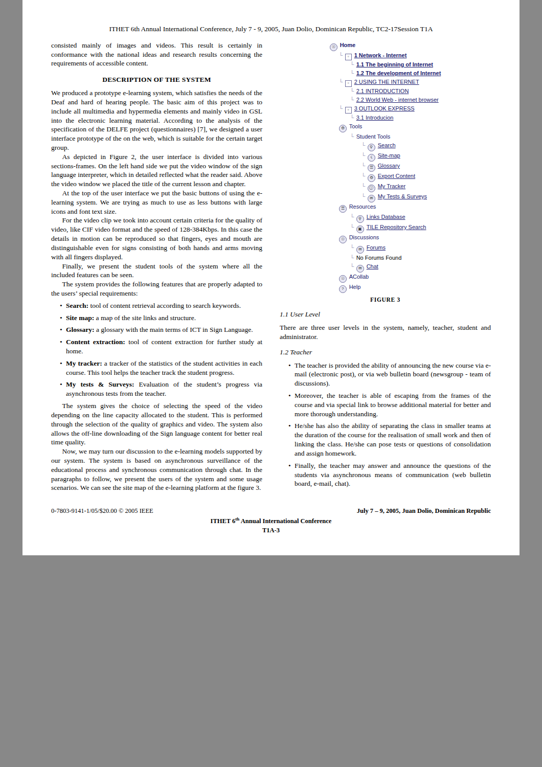ITHET 6th Annual International Conference, July 7 - 9, 2005, Juan Dolio, Dominican Republic, TC2-17Session T1A
consisted mainly of images and videos. This result is certainly in conformance with the national ideas and research results concerning the requirements of accessible content.
Description of the System
We produced a prototype e-learning system, which satisfies the needs of the Deaf and hard of hearing people. The basic aim of this project was to include all multimedia and hypermedia elements and mainly video in GSL into the electronic learning material. According to the analysis of the specification of the DELFE project (questionnaires) [7], we designed a user interface prototype of the on the web, which is suitable for the certain target group.
As depicted in Figure 2, the user interface is divided into various sections-frames. On the left hand side we put the video window of the sign language interpreter, which in detailed reflected what the reader said. Above the video window we placed the title of the current lesson and chapter.
At the top of the user interface we put the basic buttons of using the e-learning system. We are trying as much to use as less buttons with large icons and font text size.
For the video clip we took into account certain criteria for the quality of video, like CIF video format and the speed of 128-384Kbps. In this case the details in motion can be reproduced so that fingers, eyes and mouth are distinguishable even for signs consisting of both hands and arms moving with all fingers displayed.
Finally, we present the student tools of the system where all the included features can be seen.
The system provides the following features that are properly adapted to the users’ special requirements:
Search: tool of content retrieval according to search keywords.
Site map: a map of the site links and structure.
Glossary: a glossary with the main terms of ICT in Sign Language.
Content extraction: tool of content extraction for further study at home.
My tracker: a tracker of the statistics of the student activities in each course. This tool helps the teacher track the student progress.
My tests & Surveys: Evaluation of the student’s progress via asynchronous tests from the teacher.
The system gives the choice of selecting the speed of the video depending on the line capacity allocated to the student. This is performed through the selection of the quality of graphics and video. The system also allows the off-line downloading of the Sign language content for better real time quality.
Now, we may turn our discussion to the e-learning models supported by our system. The system is based on asynchronous surveillance of the educational process and synchronous communication through chat. In the paragraphs to follow, we present the users of the system and some usage scenarios. We can see the site map of the e-learning platform at the figure 3.
☉Home
└▫1 Network - Internet
└1.1 The beginning of Internet
└1.2 The development of Internet
└▫2 USING THE INTERNET
└2.1 INTRODUCTION
└2.2 World Web - internet browser
└▫3 OUTLOOK EXPRESS
└3.1 Introducion
⚙Tools
└Student Tools
└⚲Search
└☇Site-map
└☰Glossary
└⚙Export Content
└ⓘMy Tracker
└✉My Tests & Surveys
☰Resources
└⚲Links Database
└▣TILE Repository Search
☉Discussions
└✉Forums
└No Forums Found
└✉Chat
☉ACollab
?Help
FIGURE 3
1.1 User Level
There are three user levels in the system, namely, teacher, student and administrator.
1.2 Teacher
The teacher is provided the ability of announcing the new course via e-mail (electronic post), or via web bulletin board (newsgroup - team of discussions).
Moreover, the teacher is able of escaping from the frames of the course and via special link to browse additional material for better and more thorough understanding.
He/she has also the ability of separating the class in smaller teams at the duration of the course for the realisation of small work and then of linking the class. He/she can pose tests or questions of consolidation and assign homework.
Finally, the teacher may answer and announce the questions of the students via asynchronous means of communication (web bulletin board, e-mail, chat).
0-7803-9141-1/05/$20.00 © 2005 IEEE
July 7 – 9, 2005, Juan Dolio, Dominican Republic
ITHET 6th Annual International Conference
T1A-3